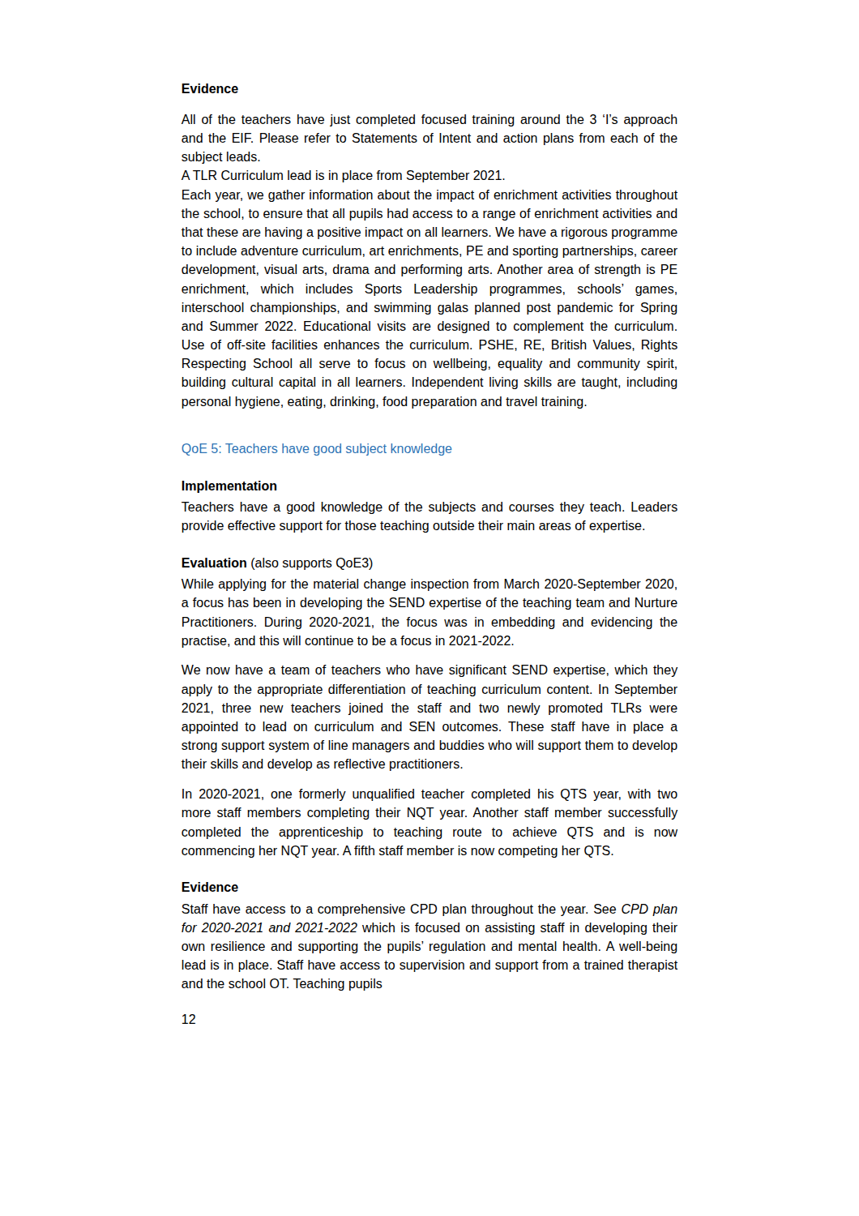Evidence
All of the teachers have just completed focused training around the 3 ‘I’s approach and the EIF. Please refer to Statements of Intent and action plans from each of the subject leads.
A TLR Curriculum lead is in place from September 2021.
Each year, we gather information about the impact of enrichment activities throughout the school, to ensure that all pupils had access to a range of enrichment activities and that these are having a positive impact on all learners. We have a rigorous programme to include adventure curriculum, art enrichments, PE and sporting partnerships, career development, visual arts, drama and performing arts. Another area of strength is PE enrichment, which includes Sports Leadership programmes, schools’ games, interschool championships, and swimming galas planned post pandemic for Spring and Summer 2022. Educational visits are designed to complement the curriculum. Use of off-site facilities enhances the curriculum. PSHE, RE, British Values, Rights Respecting School all serve to focus on wellbeing, equality and community spirit, building cultural capital in all learners. Independent living skills are taught, including personal hygiene, eating, drinking, food preparation and travel training.
QoE 5: Teachers have good subject knowledge
Implementation
Teachers have a good knowledge of the subjects and courses they teach. Leaders provide effective support for those teaching outside their main areas of expertise.
Evaluation (also supports QoE3)
While applying for the material change inspection from March 2020-September 2020, a focus has been in developing the SEND expertise of the teaching team and Nurture Practitioners. During 2020-2021, the focus was in embedding and evidencing the practise, and this will continue to be a focus in 2021-2022.
We now have a team of teachers who have significant SEND expertise, which they apply to the appropriate differentiation of teaching curriculum content. In September 2021, three new teachers joined the staff and two newly promoted TLRs were appointed to lead on curriculum and SEN outcomes. These staff have in place a strong support system of line managers and buddies who will support them to develop their skills and develop as reflective practitioners.
In 2020-2021, one formerly unqualified teacher completed his QTS year, with two more staff members completing their NQT year. Another staff member successfully completed the apprenticeship to teaching route to achieve QTS and is now commencing her NQT year. A fifth staff member is now competing her QTS.
Evidence
Staff have access to a comprehensive CPD plan throughout the year. See CPD plan for 2020-2021 and 2021-2022 which is focused on assisting staff in developing their own resilience and supporting the pupils’ regulation and mental health. A well-being lead is in place. Staff have access to supervision and support from a trained therapist and the school OT. Teaching pupils
12